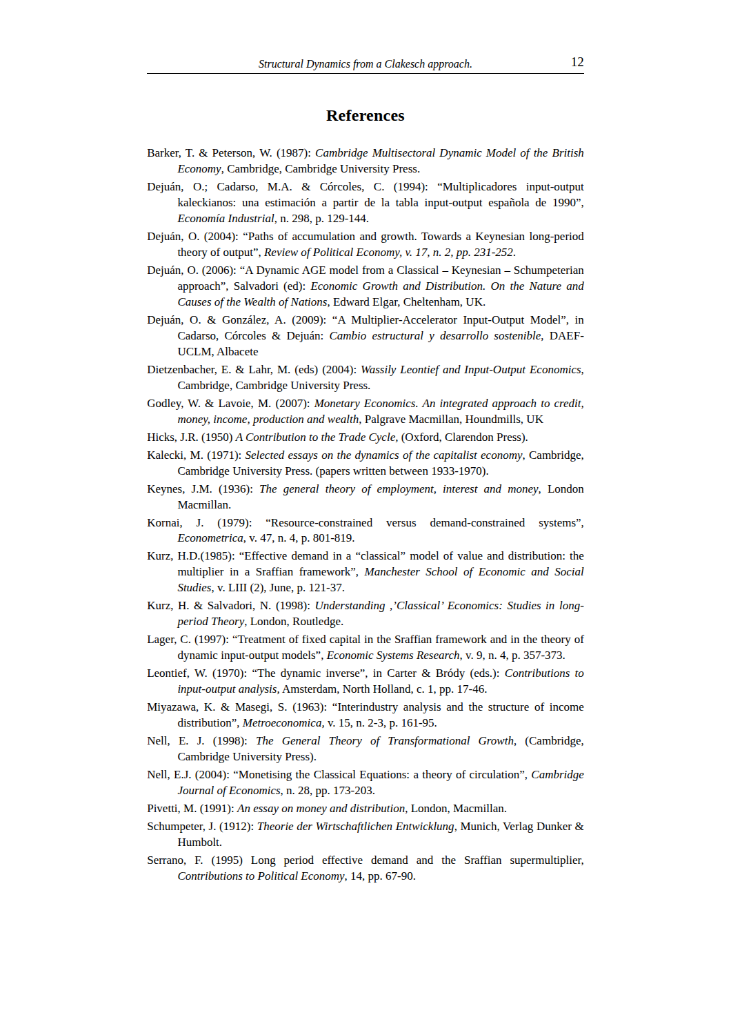Structural Dynamics from a Clakesch approach.
12
References
Barker, T. & Peterson, W. (1987): Cambridge Multisectoral Dynamic Model of the British Economy, Cambridge, Cambridge University Press.
Dejuán, O.; Cadarso, M.A. & Córcoles, C. (1994): “Multiplicadores input-output kaleckianos: una estimación a partir de la tabla input-output española de 1990”, Economía Industrial, n. 298, p. 129-144.
Dejuán, O. (2004): “Paths of accumulation and growth. Towards a Keynesian long-period theory of output”, Review of Political Economy, v. 17, n. 2, pp. 231-252.
Dejuán, O. (2006): “A Dynamic AGE model from a Classical – Keynesian – Schumpeterian approach”, Salvadori (ed): Economic Growth and Distribution. On the Nature and Causes of the Wealth of Nations, Edward Elgar, Cheltenham, UK.
Dejuán, O. & González, A. (2009): “A Multiplier-Accelerator Input-Output Model”, in Cadarso, Córcoles & Dejuán: Cambio estructural y desarrollo sostenible, DAEF-UCLM, Albacete
Dietzenbacher, E. & Lahr, M. (eds) (2004): Wassily Leontief and Input-Output Economics, Cambridge, Cambridge University Press.
Godley, W. & Lavoie, M. (2007): Monetary Economics. An integrated approach to credit, money, income, production and wealth, Palgrave Macmillan, Houndmills, UK
Hicks, J.R. (1950) A Contribution to the Trade Cycle, (Oxford, Clarendon Press).
Kalecki, M. (1971): Selected essays on the dynamics of the capitalist economy, Cambridge, Cambridge University Press. (papers written between 1933-1970).
Keynes, J.M. (1936): The general theory of employment, interest and money, London Macmillan.
Kornai, J. (1979): “Resource-constrained versus demand-constrained systems”, Econometrica, v. 47, n. 4, p. 801-819.
Kurz, H.D.(1985): “Effective demand in a “classical” model of value and distribution: the multiplier in a Sraffian framework”, Manchester School of Economic and Social Studies, v. LIII (2), June, p. 121-37.
Kurz, H. & Salvadori, N. (1998): Understanding ,’Classical’ Economics: Studies in long-period Theory, London, Routledge.
Lager, C. (1997): “Treatment of fixed capital in the Sraffian framework and in the theory of dynamic input-output models”, Economic Systems Research, v. 9, n. 4, p. 357-373.
Leontief, W. (1970): “The dynamic inverse”, in Carter & Bródy (eds.): Contributions to input-output analysis, Amsterdam, North Holland, c. 1, pp. 17-46.
Miyazawa, K. & Masegi, S. (1963): “Interindustry analysis and the structure of income distribution”, Metroeconomica, v. 15, n. 2-3, p. 161-95.
Nell, E. J. (1998): The General Theory of Transformational Growth, (Cambridge, Cambridge University Press).
Nell, E.J. (2004): “Monetising the Classical Equations: a theory of circulation”, Cambridge Journal of Economics, n. 28, pp. 173-203.
Pivetti, M. (1991): An essay on money and distribution, London, Macmillan.
Schumpeter, J. (1912): Theorie der Wirtschaftlichen Entwicklung, Munich, Verlag Dunker & Humbolt.
Serrano, F. (1995) Long period effective demand and the Sraffian supermultiplier, Contributions to Political Economy, 14, pp. 67-90.